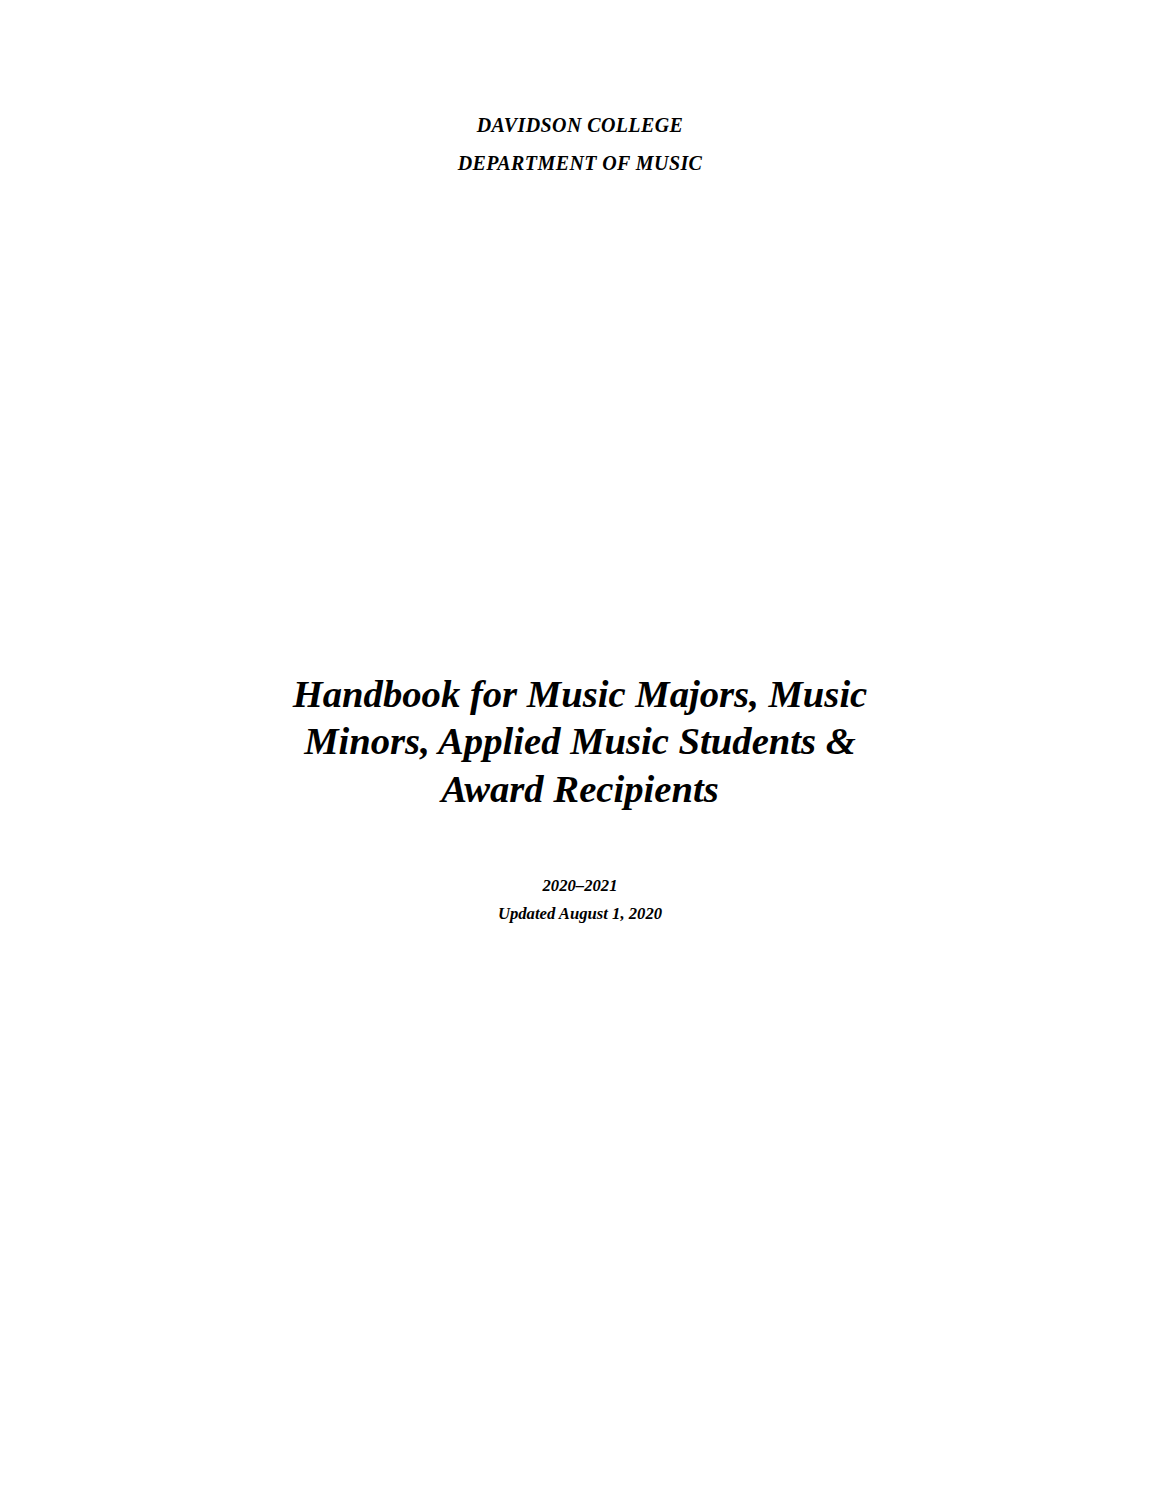DAVIDSON COLLEGE
DEPARTMENT OF MUSIC
Handbook for Music Majors, Music Minors, Applied Music Students & Award Recipients
2020–2021
Updated August 1, 2020